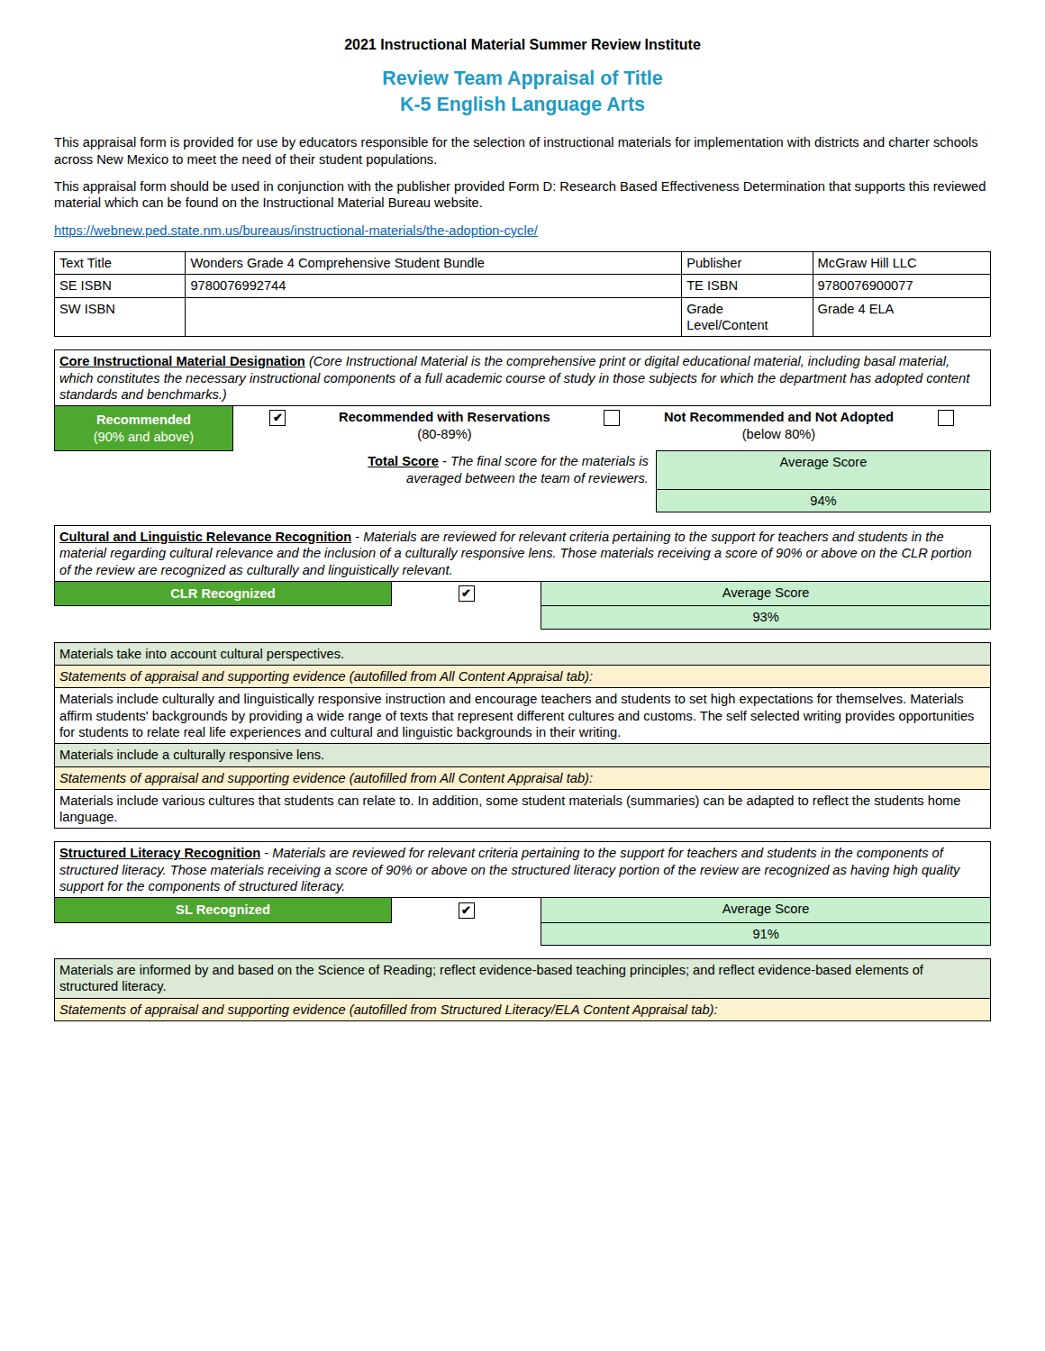2021 Instructional Material Summer Review Institute
Review Team Appraisal of Title
K-5 English Language Arts
This appraisal form is provided for use by educators responsible for the selection of instructional materials for implementation with districts and charter schools across New Mexico to meet the need of their student populations.
This appraisal form should be used in conjunction with the publisher provided Form D: Research Based Effectiveness Determination that supports this reviewed material which can be found on the Instructional Material Bureau website.
https://webnew.ped.state.nm.us/bureaus/instructional-materials/the-adoption-cycle/
| Text Title | Wonders Grade 4 Comprehensive Student Bundle | Publisher | McGraw Hill LLC |
| SE ISBN | 9780076992744 | TE ISBN | 9780076900077 |
| SW ISBN | | Grade Level/Content | Grade 4 ELA |
| Core Instructional Material Designation (Core Instructional Material is the comprehensive print or digital educational material, including basal material, which constitutes the necessary instructional components of a full academic course of study in those subjects for which the department has adopted content standards and benchmarks.) |
| Recommended (90% and above) | ✔ | Recommended with Reservations (80-89%) | | Not Recommended and Not Adopted (below 80%) | |
| | Total Score - The final score for the materials is averaged between the team of reviewers. | Average Score |
| | 94% |
| Cultural and Linguistic Relevance Recognition - Materials are reviewed for relevant criteria pertaining to the support for teachers and students in the material regarding cultural relevance and the inclusion of a culturally responsive lens. Those materials receiving a score of 90% or above on the CLR portion of the review are recognized as culturally and linguistically relevant. |
| CLR Recognized | ✔ | Average Score |
| | 93% |
| Materials take into account cultural perspectives. |
| Statements of appraisal and supporting evidence (autofilled from All Content Appraisal tab): |
| Materials include culturally and linguistically responsive instruction and encourage teachers and students to set high expectations for themselves. Materials affirm students' backgrounds by providing a wide range of texts that represent different cultures and customs. The self selected writing provides opportunities for students to relate real life experiences and cultural and linguistic backgrounds in their writing. |
| Materials include a culturally responsive lens. |
| Statements of appraisal and supporting evidence (autofilled from All Content Appraisal tab): |
| Materials include various cultures that students can relate to. In addition, some student materials (summaries) can be adapted to reflect the students home language. |
| Structured Literacy Recognition - Materials are reviewed for relevant criteria pertaining to the support for teachers and students in the components of structured literacy. Those materials receiving a score of 90% or above on the structured literacy portion of the review are recognized as having high quality support for the components of structured literacy. |
| SL Recognized | ✔ | Average Score |
| | 91% |
| Materials are informed by and based on the Science of Reading; reflect evidence-based teaching principles; and reflect evidence-based elements of structured literacy. |
| Statements of appraisal and supporting evidence (autofilled from Structured Literacy/ELA Content Appraisal tab): |